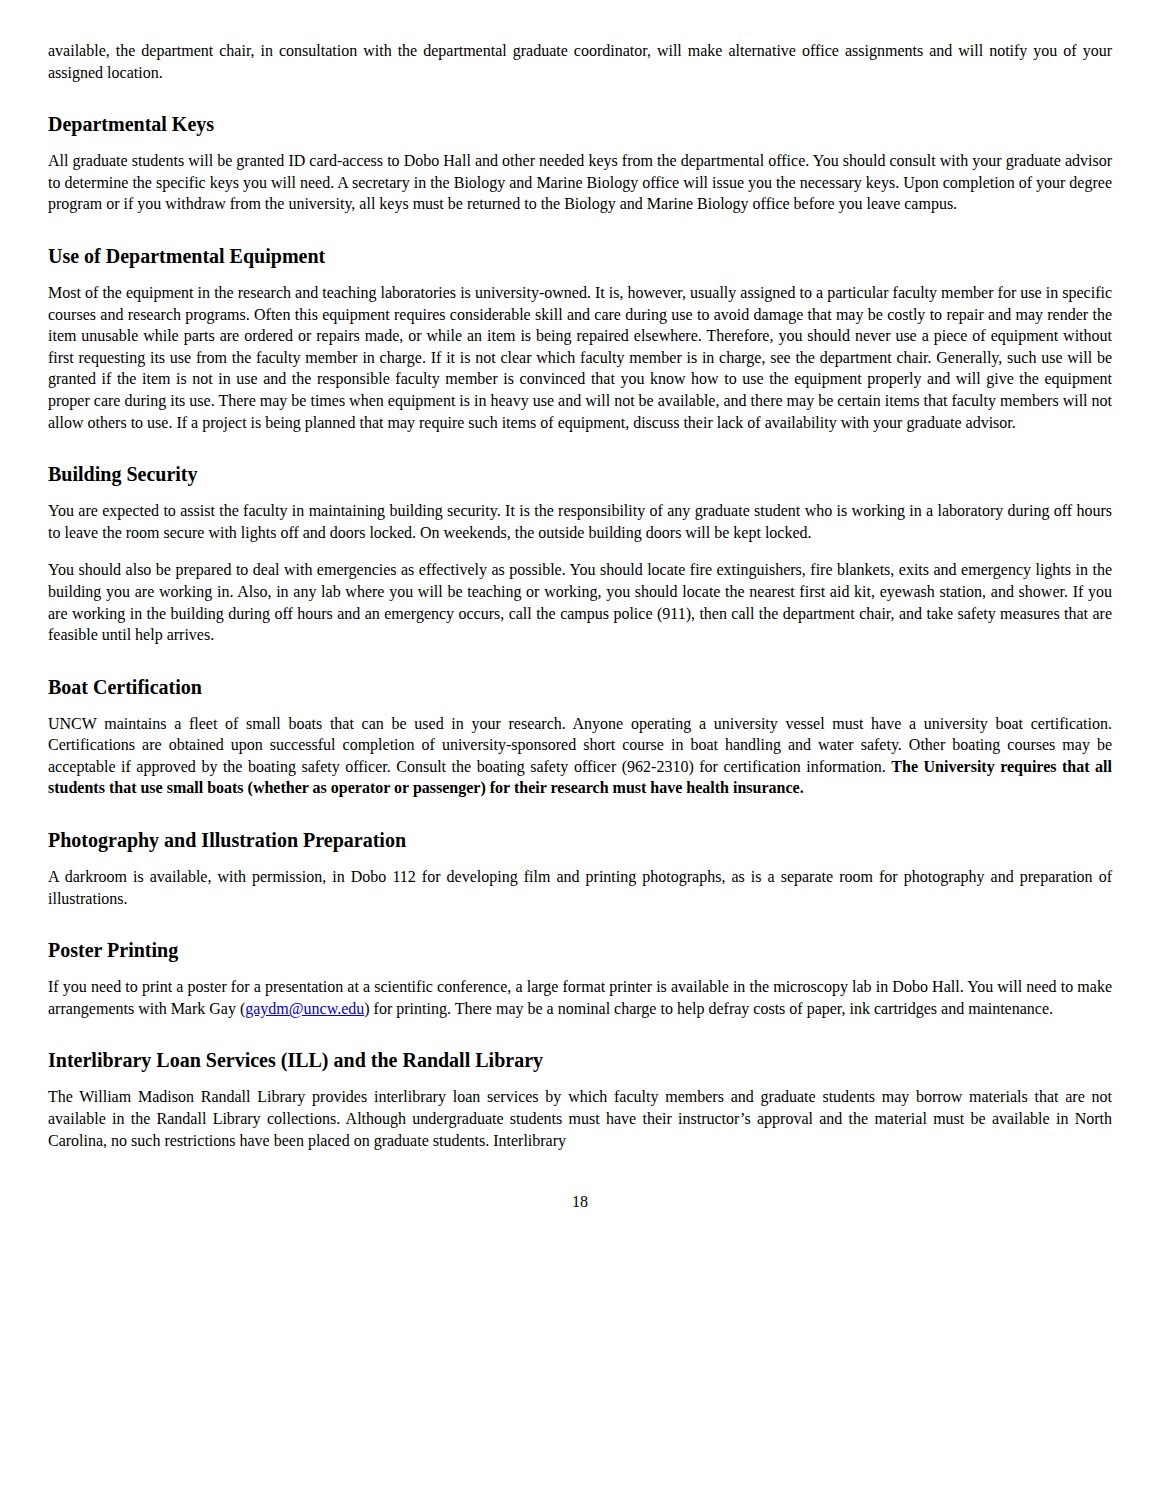available, the department chair, in consultation with the departmental graduate coordinator, will make alternative office assignments and will notify you of your assigned location.
Departmental Keys
All graduate students will be granted ID card-access to Dobo Hall and other needed keys from the departmental office. You should consult with your graduate advisor to determine the specific keys you will need. A secretary in the Biology and Marine Biology office will issue you the necessary keys. Upon completion of your degree program or if you withdraw from the university, all keys must be returned to the Biology and Marine Biology office before you leave campus.
Use of Departmental Equipment
Most of the equipment in the research and teaching laboratories is university-owned. It is, however, usually assigned to a particular faculty member for use in specific courses and research programs. Often this equipment requires considerable skill and care during use to avoid damage that may be costly to repair and may render the item unusable while parts are ordered or repairs made, or while an item is being repaired elsewhere. Therefore, you should never use a piece of equipment without first requesting its use from the faculty member in charge. If it is not clear which faculty member is in charge, see the department chair. Generally, such use will be granted if the item is not in use and the responsible faculty member is convinced that you know how to use the equipment properly and will give the equipment proper care during its use. There may be times when equipment is in heavy use and will not be available, and there may be certain items that faculty members will not allow others to use. If a project is being planned that may require such items of equipment, discuss their lack of availability with your graduate advisor.
Building Security
You are expected to assist the faculty in maintaining building security. It is the responsibility of any graduate student who is working in a laboratory during off hours to leave the room secure with lights off and doors locked. On weekends, the outside building doors will be kept locked.
You should also be prepared to deal with emergencies as effectively as possible. You should locate fire extinguishers, fire blankets, exits and emergency lights in the building you are working in. Also, in any lab where you will be teaching or working, you should locate the nearest first aid kit, eyewash station, and shower. If you are working in the building during off hours and an emergency occurs, call the campus police (911), then call the department chair, and take safety measures that are feasible until help arrives.
Boat Certification
UNCW maintains a fleet of small boats that can be used in your research. Anyone operating a university vessel must have a university boat certification. Certifications are obtained upon successful completion of university-sponsored short course in boat handling and water safety. Other boating courses may be acceptable if approved by the boating safety officer. Consult the boating safety officer (962-2310) for certification information. The University requires that all students that use small boats (whether as operator or passenger) for their research must have health insurance.
Photography and Illustration Preparation
A darkroom is available, with permission, in Dobo 112 for developing film and printing photographs, as is a separate room for photography and preparation of illustrations.
Poster Printing
If you need to print a poster for a presentation at a scientific conference, a large format printer is available in the microscopy lab in Dobo Hall. You will need to make arrangements with Mark Gay (gaydm@uncw.edu) for printing. There may be a nominal charge to help defray costs of paper, ink cartridges and maintenance.
Interlibrary Loan Services (ILL) and the Randall Library
The William Madison Randall Library provides interlibrary loan services by which faculty members and graduate students may borrow materials that are not available in the Randall Library collections. Although undergraduate students must have their instructor’s approval and the material must be available in North Carolina, no such restrictions have been placed on graduate students. Interlibrary
18